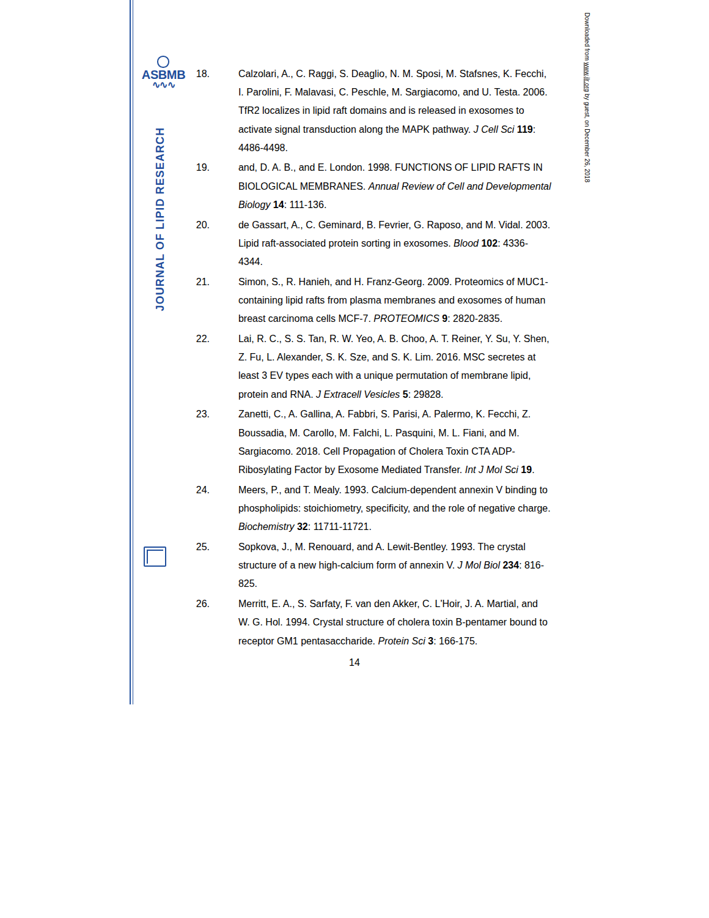ASBMB
∿∿∿
JOURNAL OF LIPID RESEARCH
Downloaded from www.jlr.org by guest, on December 26, 2018
18. Calzolari, A., C. Raggi, S. Deaglio, N. M. Sposi, M. Stafsnes, K. Fecchi, I. Parolini, F. Malavasi, C. Peschle, M. Sargiacomo, and U. Testa. 2006. TfR2 localizes in lipid raft domains and is released in exosomes to activate signal transduction along the MAPK pathway. J Cell Sci 119: 4486-4498.
19. and, D. A. B., and E. London. 1998. FUNCTIONS OF LIPID RAFTS IN BIOLOGICAL MEMBRANES. Annual Review of Cell and Developmental Biology 14: 111-136.
20. de Gassart, A., C. Geminard, B. Fevrier, G. Raposo, and M. Vidal. 2003. Lipid raft-associated protein sorting in exosomes. Blood 102: 4336-4344.
21. Simon, S., R. Hanieh, and H. Franz‐Georg. 2009. Proteomics of MUC1‐containing lipid rafts from plasma membranes and exosomes of human breast carcinoma cells MCF‐7. PROTEOMICS 9: 2820-2835.
22. Lai, R. C., S. S. Tan, R. W. Yeo, A. B. Choo, A. T. Reiner, Y. Su, Y. Shen, Z. Fu, L. Alexander, S. K. Sze, and S. K. Lim. 2016. MSC secretes at least 3 EV types each with a unique permutation of membrane lipid, protein and RNA. J Extracell Vesicles 5: 29828.
23. Zanetti, C., A. Gallina, A. Fabbri, S. Parisi, A. Palermo, K. Fecchi, Z. Boussadia, M. Carollo, M. Falchi, L. Pasquini, M. L. Fiani, and M. Sargiacomo. 2018. Cell Propagation of Cholera Toxin CTA ADP-Ribosylating Factor by Exosome Mediated Transfer. Int J Mol Sci 19.
24. Meers, P., and T. Mealy. 1993. Calcium-dependent annexin V binding to phospholipids: stoichiometry, specificity, and the role of negative charge. Biochemistry 32: 11711-11721.
25. Sopkova, J., M. Renouard, and A. Lewit-Bentley. 1993. The crystal structure of a new high-calcium form of annexin V. J Mol Biol 234: 816-825.
26. Merritt, E. A., S. Sarfaty, F. van den Akker, C. L'Hoir, J. A. Martial, and W. G. Hol. 1994. Crystal structure of cholera toxin B-pentamer bound to receptor GM1 pentasaccharide. Protein Sci 3: 166-175.
14